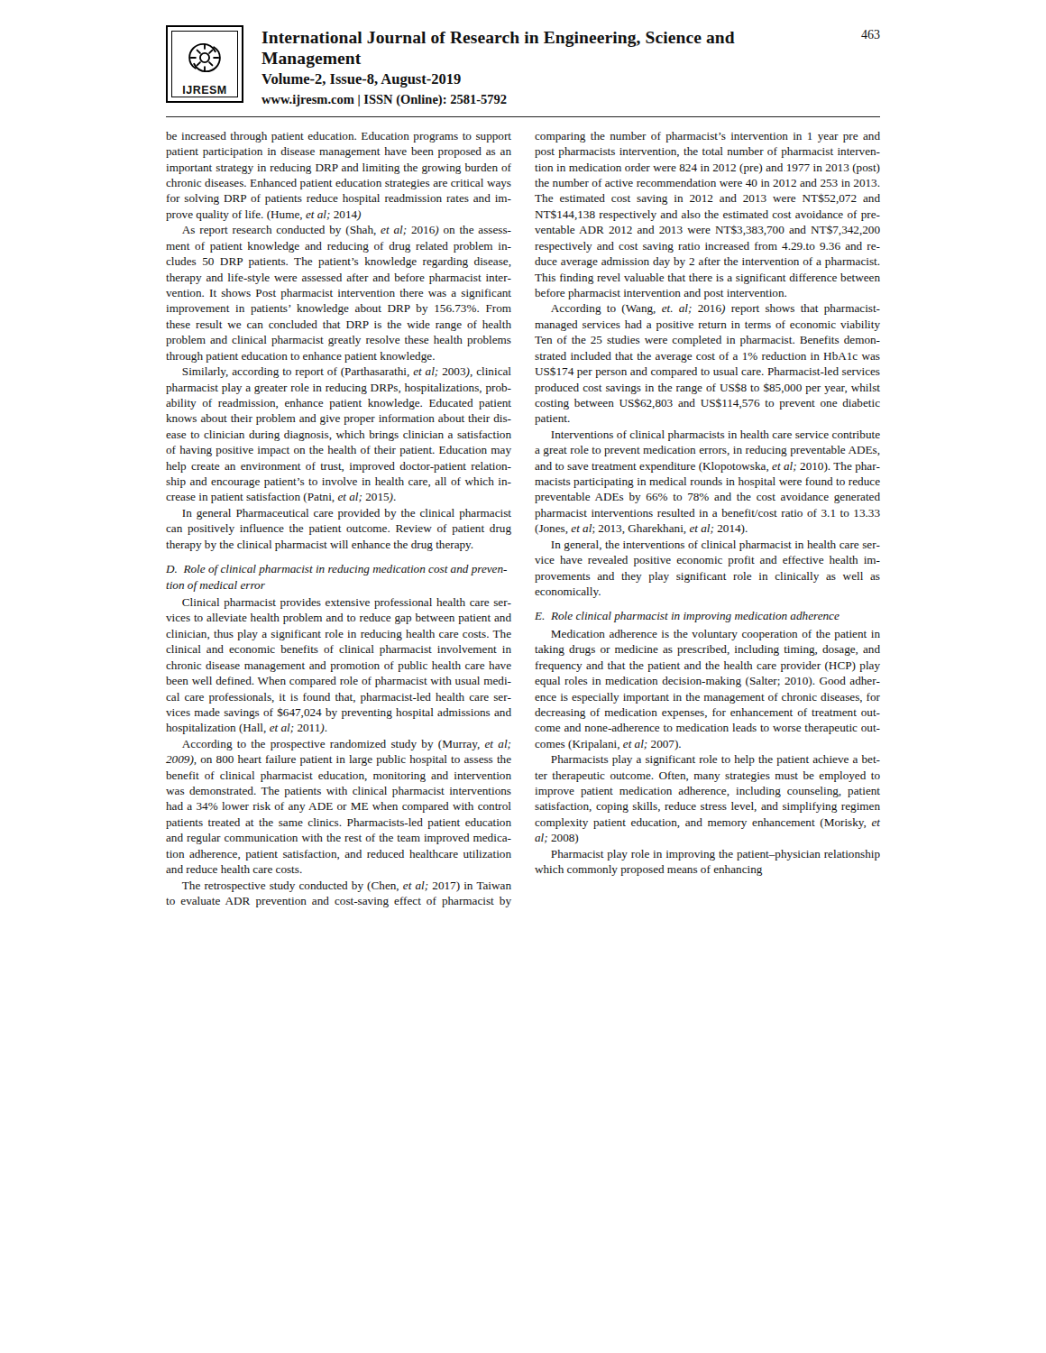IJRESM
International Journal of Research in Engineering, Science and Management
Volume-2, Issue-8, August-2019
www.ijresm.com | ISSN (Online): 2581-5792
463
be increased through patient education. Education programs to support patient participation in disease management have been proposed as an important strategy in reducing DRP and limiting the growing burden of chronic diseases. Enhanced patient education strategies are critical ways for solving DRP of patients reduce hospital readmission rates and improve quality of life. (Hume, et al; 2014)
As report research conducted by (Shah, et al; 2016) on the assessment of patient knowledge and reducing of drug related problem includes 50 DRP patients. The patient’s knowledge regarding disease, therapy and life-style were assessed after and before pharmacist intervention. It shows Post pharmacist intervention there was a significant improvement in patients’ knowledge about DRP by 156.73%. From these result we can concluded that DRP is the wide range of health problem and clinical pharmacist greatly resolve these health problems through patient education to enhance patient knowledge.
Similarly, according to report of (Parthasarathi, et al; 2003), clinical pharmacist play a greater role in reducing DRPs, hospitalizations, probability of readmission, enhance patient knowledge. Educated patient knows about their problem and give proper information about their disease to clinician during diagnosis, which brings clinician a satisfaction of having positive impact on the health of their patient. Education may help create an environment of trust, improved doctor-patient relationship and encourage patient’s to involve in health care, all of which increase in patient satisfaction (Patni, et al; 2015).
In general Pharmaceutical care provided by the clinical pharmacist can positively influence the patient outcome. Review of patient drug therapy by the clinical pharmacist will enhance the drug therapy.
D. Role of clinical pharmacist in reducing medication cost and prevention of medical error
Clinical pharmacist provides extensive professional health care services to alleviate health problem and to reduce gap between patient and clinician, thus play a significant role in reducing health care costs. The clinical and economic benefits of clinical pharmacist involvement in chronic disease management and promotion of public health care have been well defined. When compared role of pharmacist with usual medical care professionals, it is found that, pharmacist-led health care services made savings of $647,024 by preventing hospital admissions and hospitalization (Hall, et al; 2011).
According to the prospective randomized study by (Murray, et al; 2009), on 800 heart failure patient in large public hospital to assess the benefit of clinical pharmacist education, monitoring and intervention was demonstrated. The patients with clinical pharmacist interventions had a 34% lower risk of any ADE or ME when compared with control patients treated at the same clinics. Pharmacists-led patient education and regular communication with the rest of the team improved medication adherence, patient satisfaction, and reduced healthcare utilization and reduce health care costs.
The retrospective study conducted by (Chen, et al; 2017) in Taiwan to evaluate ADR prevention and cost-saving effect of pharmacist by comparing the number of pharmacist’s intervention in 1 year pre and post pharmacists intervention, the total number of pharmacist intervention in medication order were 824 in 2012 (pre) and 1977 in 2013 (post) the number of active recommendation were 40 in 2012 and 253 in 2013. The estimated cost saving in 2012 and 2013 were NT$52,072 and NT$144,138 respectively and also the estimated cost avoidance of preventable ADR 2012 and 2013 were NT$3,383,700 and NT$7,342,200 respectively and cost saving ratio increased from 4.29.to 9.36 and reduce average admission day by 2 after the intervention of a pharmacist. This finding revel valuable that there is a significant difference between before pharmacist intervention and post intervention.
According to (Wang, et. al; 2016) report shows that pharmacist-managed services had a positive return in terms of economic viability Ten of the 25 studies were completed in pharmacist. Benefits demonstrated included that the average cost of a 1% reduction in HbA1c was US$174 per person and compared to usual care. Pharmacist-led services produced cost savings in the range of US$8 to $85,000 per year, whilst costing between US$62,803 and US$114,576 to prevent one diabetic patient.
Interventions of clinical pharmacists in health care service contribute a great role to prevent medication errors, in reducing preventable ADEs, and to save treatment expenditure (Klopotowska, et al; 2010). The pharmacists participating in medical rounds in hospital were found to reduce preventable ADEs by 66% to 78% and the cost avoidance generated pharmacist interventions resulted in a benefit/cost ratio of 3.1 to 13.33 (Jones, et al; 2013, Gharekhani, et al; 2014).
In general, the interventions of clinical pharmacist in health care service have revealed positive economic profit and effective health improvements and they play significant role in clinically as well as economically.
E. Role clinical pharmacist in improving medication adherence
Medication adherence is the voluntary cooperation of the patient in taking drugs or medicine as prescribed, including timing, dosage, and frequency and that the patient and the health care provider (HCP) play equal roles in medication decision-making (Salter; 2010). Good adherence is especially important in the management of chronic diseases, for decreasing of medication expenses, for enhancement of treatment outcome and none-adherence to medication leads to worse therapeutic outcomes (Kripalani, et al; 2007).
Pharmacists play a significant role to help the patient achieve a better therapeutic outcome. Often, many strategies must be employed to improve patient medication adherence, including counseling, patient satisfaction, coping skills, reduce stress level, and simplifying regimen complexity patient education, and memory enhancement (Morisky, et al; 2008)
Pharmacist play role in improving the patient–physician relationship which commonly proposed means of enhancing